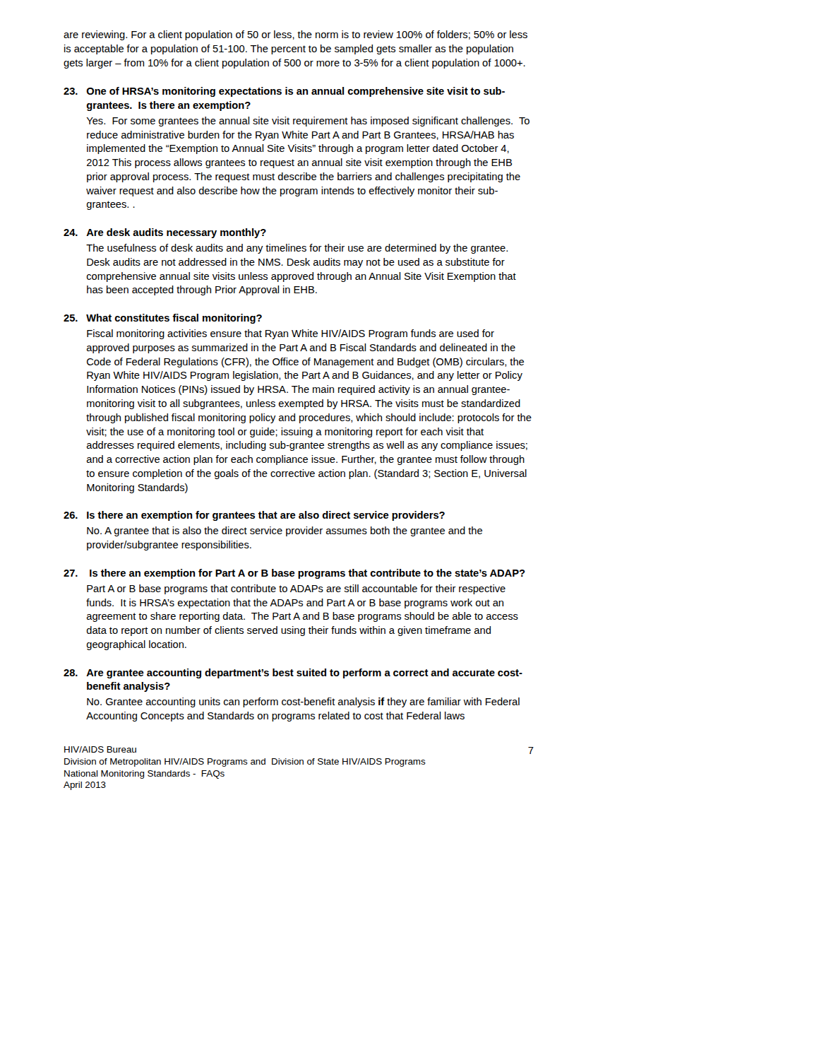are reviewing. For a client population of 50 or less, the norm is to review 100% of folders; 50% or less is acceptable for a population of 51-100. The percent to be sampled gets smaller as the population gets larger – from 10% for a client population of 500 or more to 3-5% for a client population of 1000+.
23.
One of HRSA’s monitoring expectations is an annual comprehensive site visit to sub-grantees. Is there an exemption?
Yes. For some grantees the annual site visit requirement has imposed significant challenges. To reduce administrative burden for the Ryan White Part A and Part B Grantees, HRSA/HAB has implemented the “Exemption to Annual Site Visits” through a program letter dated October 4, 2012 This process allows grantees to request an annual site visit exemption through the EHB prior approval process. The request must describe the barriers and challenges precipitating the waiver request and also describe how the program intends to effectively monitor their sub-grantees. .
24.
Are desk audits necessary monthly?
The usefulness of desk audits and any timelines for their use are determined by the grantee. Desk audits are not addressed in the NMS. Desk audits may not be used as a substitute for comprehensive annual site visits unless approved through an Annual Site Visit Exemption that has been accepted through Prior Approval in EHB.
25.
What constitutes fiscal monitoring?
Fiscal monitoring activities ensure that Ryan White HIV/AIDS Program funds are used for approved purposes as summarized in the Part A and B Fiscal Standards and delineated in the Code of Federal Regulations (CFR), the Office of Management and Budget (OMB) circulars, the Ryan White HIV/AIDS Program legislation, the Part A and B Guidances, and any letter or Policy Information Notices (PINs) issued by HRSA. The main required activity is an annual grantee-monitoring visit to all subgrantees, unless exempted by HRSA. The visits must be standardized through published fiscal monitoring policy and procedures, which should include: protocols for the visit; the use of a monitoring tool or guide; issuing a monitoring report for each visit that addresses required elements, including sub-grantee strengths as well as any compliance issues; and a corrective action plan for each compliance issue. Further, the grantee must follow through to ensure completion of the goals of the corrective action plan. (Standard 3; Section E, Universal Monitoring Standards)
26.
Is there an exemption for grantees that are also direct service providers?
No. A grantee that is also the direct service provider assumes both the grantee and the provider/subgrantee responsibilities.
27.
Is there an exemption for Part A or B base programs that contribute to the state’s ADAP?
Part A or B base programs that contribute to ADAPs are still accountable for their respective funds. It is HRSA’s expectation that the ADAPs and Part A or B base programs work out an agreement to share reporting data. The Part A and B base programs should be able to access data to report on number of clients served using their funds within a given timeframe and geographical location.
28.
Are grantee accounting department’s best suited to perform a correct and accurate cost-benefit analysis?
No. Grantee accounting units can perform cost-benefit analysis if they are familiar with Federal Accounting Concepts and Standards on programs related to cost that Federal laws
7 HIV/AIDS Bureau
Division of Metropolitan HIV/AIDS Programs and Division of State HIV/AIDS Programs
National Monitoring Standards - FAQs
April 2013